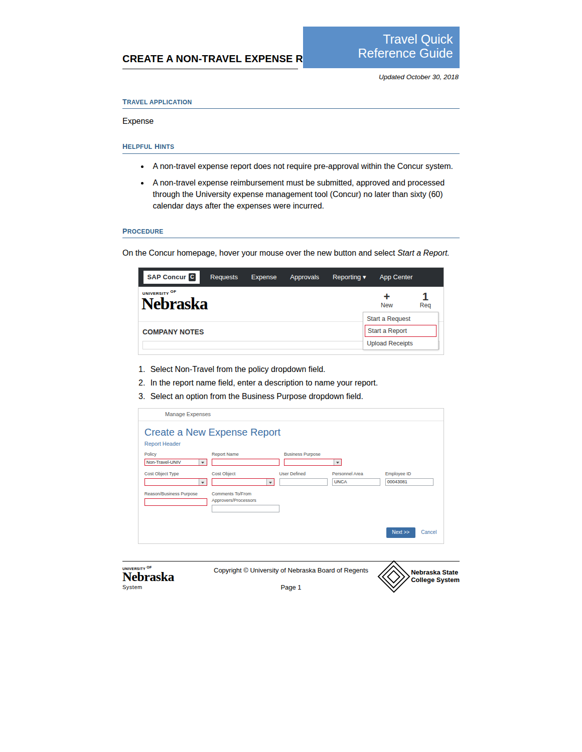Travel Quick
Reference Guide
Create a Non-Travel Expense Report
Updated October 30, 2018
TRAVEL APPLICATION
Expense
HELPFUL HINTS
A non-travel expense report does not require pre-approval within the Concur system.
A non-travel expense reimbursement must be submitted, approved and processed through the University expense management tool (Concur) no later than sixty (60) calendar days after the expenses were incurred.
PROCEDURE
On the Concur homepage, hover your mouse over the new button and select Start a Report.
SAP Concur C Requests Expense Approvals Reporting ▾ App Center
UNIVERSITY OF Nebraska
+ New
1 Req
App
COMPANY NOTES
Start a Request
Start a Report
Upload Receipts
Select Non-Travel from the policy dropdown field.
In the report name field, enter a description to name your report.
Select an option from the Business Purpose dropdown field.
Manage Expenses
Create a New Expense Report
Report Header
Policy
Non-Travel-UNIV
Report Name
Business Purpose
Cost Object Type
Cost Object
User Defined
Personnel Area
UNCA
Employee ID
00043081
Reason/Business Purpose
Comments To/From
Approvers/Processors
Next >> Cancel
UNIVERSITY OF Nebraska System
Copyright © University of Nebraska Board of Regents
Page 1
Nebraska State
College System